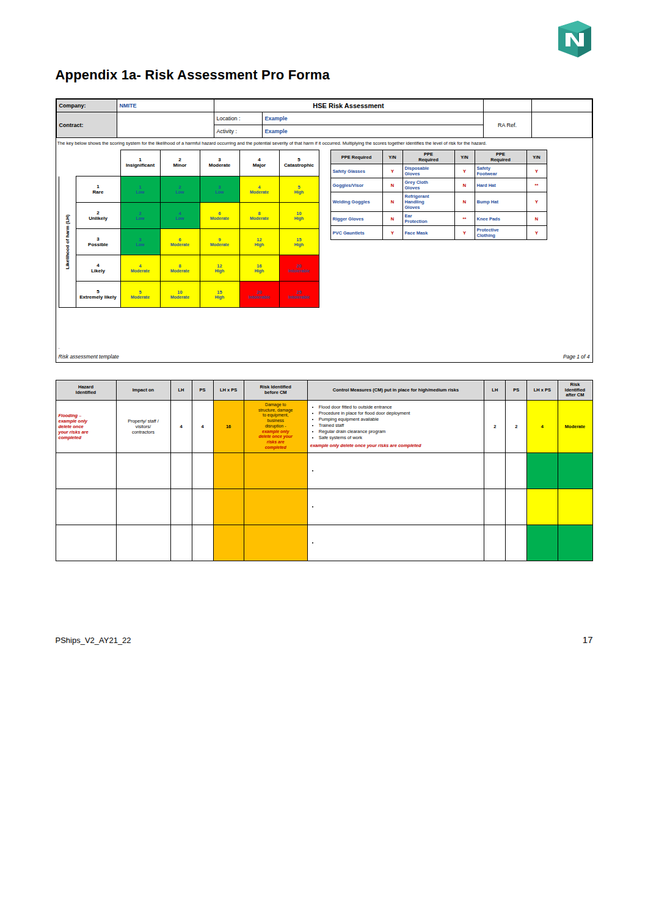Appendix 1a- Risk Assessment Pro Forma
| Company: | NMITE | HSE Risk Assessment | | |
| Contract: | | Location : | Example | RA Ref. | |
| Activity : | Example |
The key below shows the scoring system for the likelihood of a harmful hazard occurring and the potential severity of that harm if it occurred. Multiplying the scores together identifies the level of risk for the hazard.
| | | 1 Insignificant | 2 Minor | 3 Moderate | 4 Major | 5 Catastrophic |
| --- | --- | --- | --- | --- | --- | --- |
| Likelihood of harm (LH) | 1 Rare | 1 Low | 2 Low | 3 Low | 4 Moderate | 5 High |
| 2 Unlikely | 2 Low | 4 Low | 6 Moderate | 8 Moderate | 10 High |
| 3 Possible | 3 Low | 6 Moderate | 9 Moderate | 12 High | 15 High |
| 4 Likely | 4 Moderate | 8 Moderate | 12 High | 16 High | 20 Intolerable |
| 5 Extremely likely | 5 Moderate | 10 Moderate | 15 High | 20 Intolerable | 25 Intolerable |
| PPE Required | Y/N | PPE Required | Y/N | PPE Required | Y/N |
| --- | --- | --- | --- | --- | --- |
| Safety Glasses | Y | Disposable Gloves | Y | Safety Footwear | Y |
| Goggles/Visor | N | Grey Cloth Gloves | N | Hard Hat | ** |
| Welding Goggles | N | Refrigerant Handling Gloves | N | Bump Hat | Y |
| Rigger Gloves | N | Ear Protection | ** | Knee Pads | N |
| PVC Gauntlets | Y | Face Mask | Y | Protective Clothing | Y |
.
Risk assessment template Page 1 of 4
| Hazard Identified | Impact on | LH | PS | LH x PS | Risk Identified before CM | Control Measures (CM) put in place for high/medium risks | LH | PS | LH x PS | Risk Identified after CM |
| --- | --- | --- | --- | --- | --- | --- | --- | --- | --- | --- |
| Flooding – example only delete once your risks are completed | Property/ staff / visitors/ contractors | 4 | 4 | 16 | Damage to structure, damage to equipment, business disruption - example only delete once your risks are completed | Flood door fitted to outside entrance Procedure in place for flood door deployment Pumping equipment available Trained staff Regular drain clearance program Safe systems of work example only delete once your risks are completed | 2 | 2 | 4 | Moderate |
PShips_V2_AY21_22
17